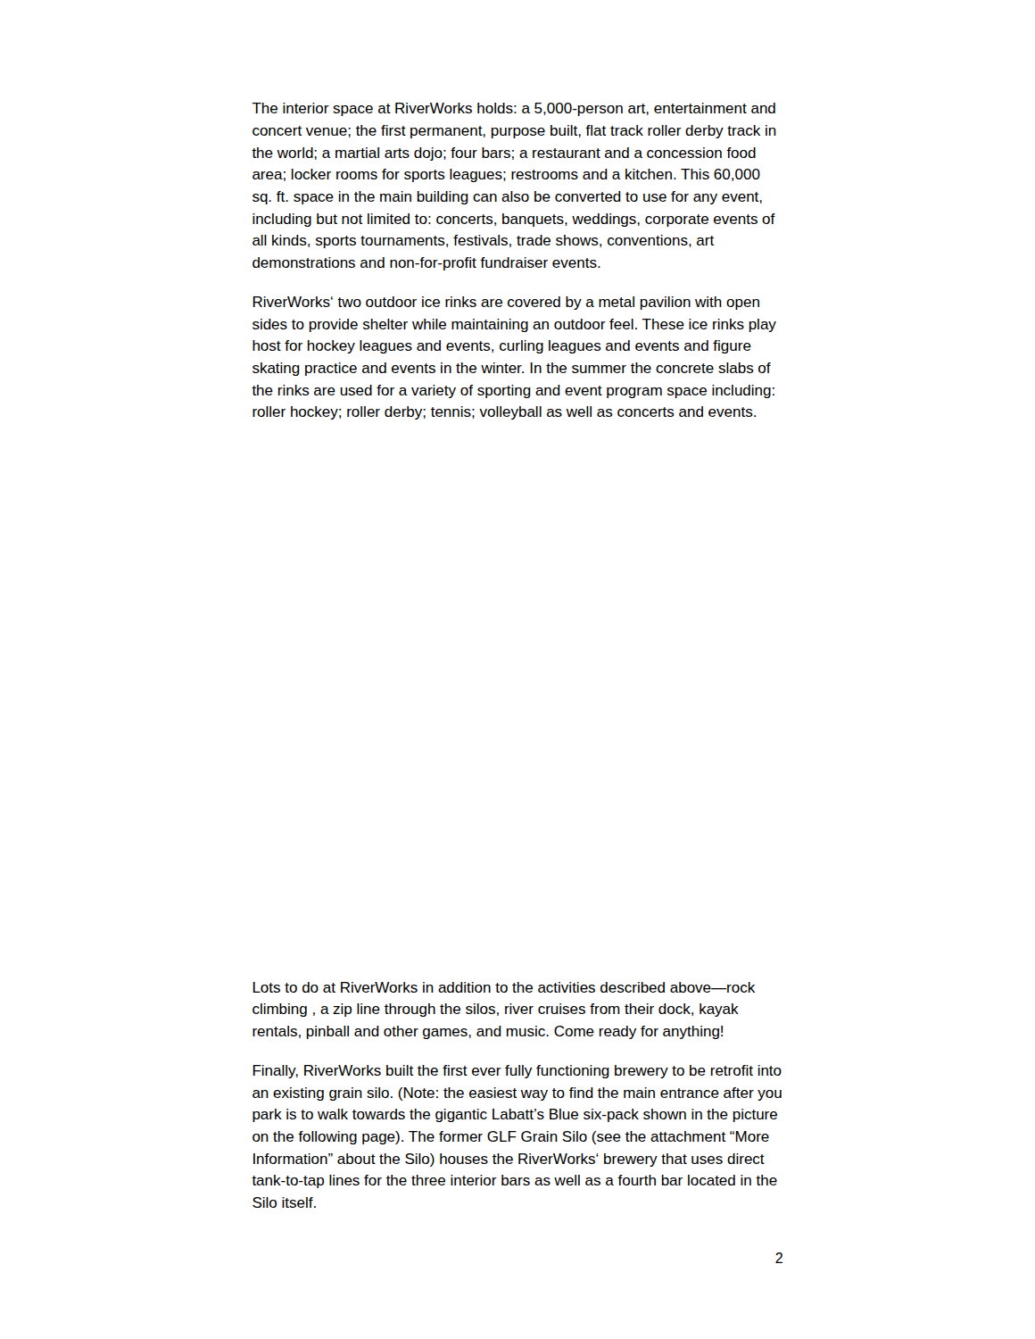The interior space at RiverWorks holds: a 5,000-person art, entertainment and concert venue; the first permanent, purpose built, flat track roller derby track in the world; a martial arts dojo; four bars; a restaurant and a concession food area; locker rooms for sports leagues; restrooms and a kitchen. This 60,000 sq. ft. space in the main building can also be converted to use for any event, including but not limited to: concerts, banquets, weddings, corporate events of all kinds, sports tournaments, festivals, trade shows, conventions, art demonstrations and non-for-profit fundraiser events.
RiverWorks‘ two outdoor ice rinks are covered by a metal pavilion with open sides to provide shelter while maintaining an outdoor feel. These ice rinks play host for hockey leagues and events, curling leagues and events and figure skating practice and events in the winter. In the summer the concrete slabs of the rinks are used for a variety of sporting and event program space including: roller hockey; roller derby; tennis; volleyball as well as concerts and events.
Lots to do at RiverWorks in addition to the activities described above—rock climbing , a zip line through the silos, river cruises from their dock, kayak rentals, pinball and other games, and music. Come ready for anything!
Finally, RiverWorks built the first ever fully functioning brewery to be retrofit into an existing grain silo. (Note: the easiest way to find the main entrance after you park is to walk towards the gigantic Labatt’s Blue six-pack shown in the picture on the following page). The former GLF Grain Silo (see the attachment “More Information” about the Silo) houses the RiverWorks‘ brewery that uses direct tank-to-tap lines for the three interior bars as well as a fourth bar located in the Silo itself.
2